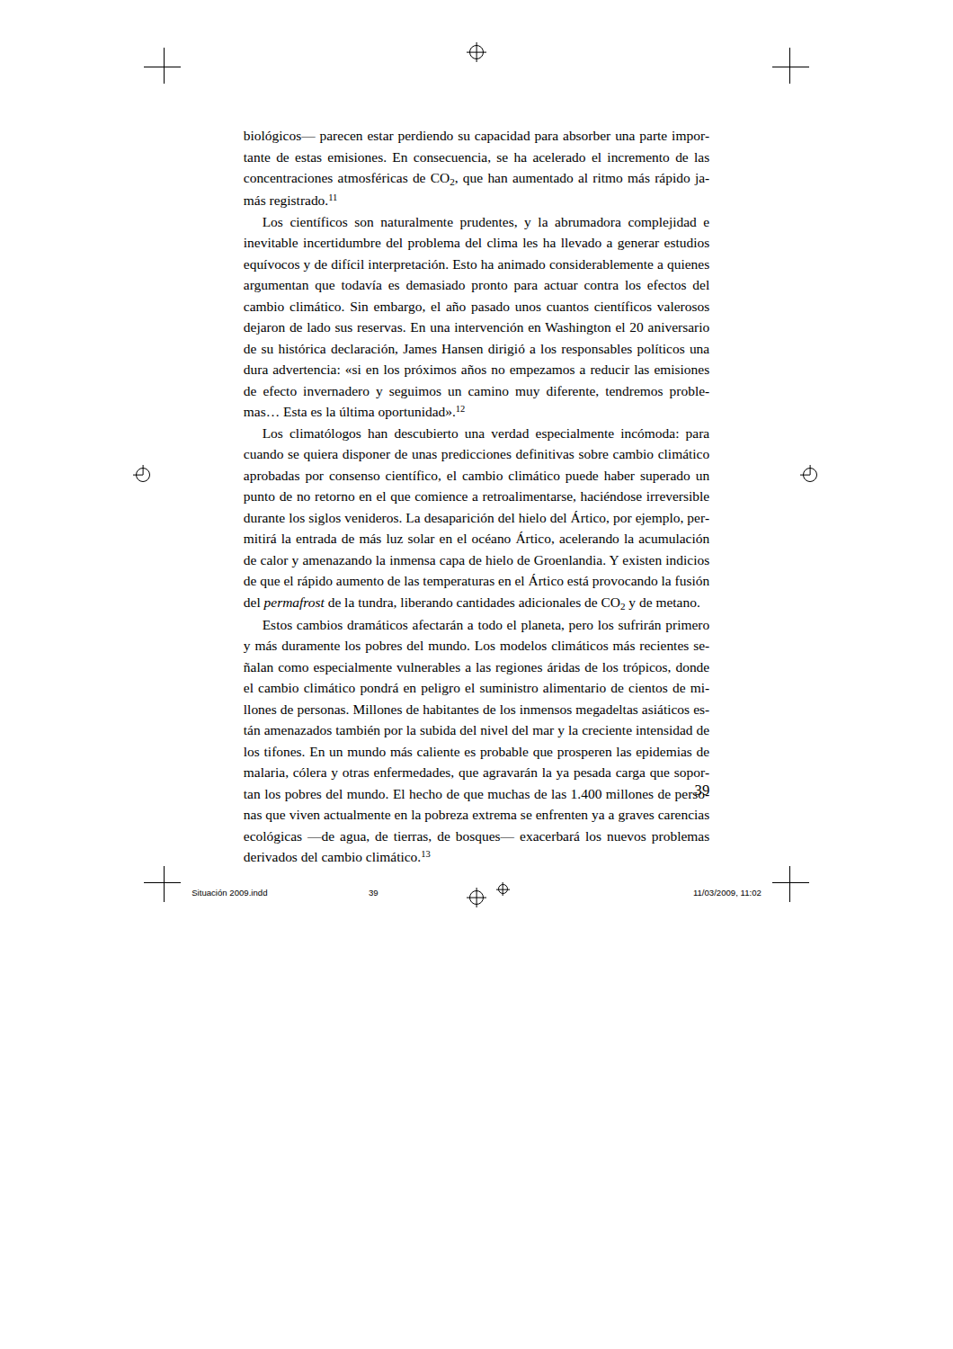biológicos— parecen estar perdiendo su capacidad para absorber una parte importante de estas emisiones. En consecuencia, se ha acelerado el incremento de las concentraciones atmosféricas de CO2, que han aumentado al ritmo más rápido jamás registrado.11
Los científicos son naturalmente prudentes, y la abrumadora complejidad e inevitable incertidumbre del problema del clima les ha llevado a generar estudios equívocos y de difícil interpretación. Esto ha animado considerablemente a quienes argumentan que todavía es demasiado pronto para actuar contra los efectos del cambio climático. Sin embargo, el año pasado unos cuantos científicos valerosos dejaron de lado sus reservas. En una intervención en Washington el 20 aniversario de su histórica declaración, James Hansen dirigió a los responsables políticos una dura advertencia: «si en los próximos años no empezamos a reducir las emisiones de efecto invernadero y seguimos un camino muy diferente, tendremos problemas… Esta es la última oportunidad».12
Los climatólogos han descubierto una verdad especialmente incómoda: para cuando se quiera disponer de unas predicciones definitivas sobre cambio climático aprobadas por consenso científico, el cambio climático puede haber superado un punto de no retorno en el que comience a retroalimentarse, haciéndose irreversible durante los siglos venideros. La desaparición del hielo del Ártico, por ejemplo, permitirá la entrada de más luz solar en el océano Ártico, acelerando la acumulación de calor y amenazando la inmensa capa de hielo de Groenlandia. Y existen indicios de que el rápido aumento de las temperaturas en el Ártico está provocando la fusión del permafrost de la tundra, liberando cantidades adicionales de CO2 y de metano.
Estos cambios dramáticos afectarán a todo el planeta, pero los sufrirán primero y más duramente los pobres del mundo. Los modelos climáticos más recientes señalan como especialmente vulnerables a las regiones áridas de los trópicos, donde el cambio climático pondrá en peligro el suministro alimentario de cientos de millones de personas. Millones de habitantes de los inmensos megadeltas asiáticos están amenazados también por la subida del nivel del mar y la creciente intensidad de los tifones. En un mundo más caliente es probable que prosperen las epidemias de malaria, cólera y otras enfermedades, que agravarán la ya pesada carga que soportan los pobres del mundo. El hecho de que muchas de las 1.400 millones de personas que viven actualmente en la pobreza extrema se enfrenten ya a graves carencias ecológicas —de agua, de tierras, de bosques— exacerbará los nuevos problemas derivados del cambio climático.13
39
Situación 2009.indd 39 11/03/2009, 11:02